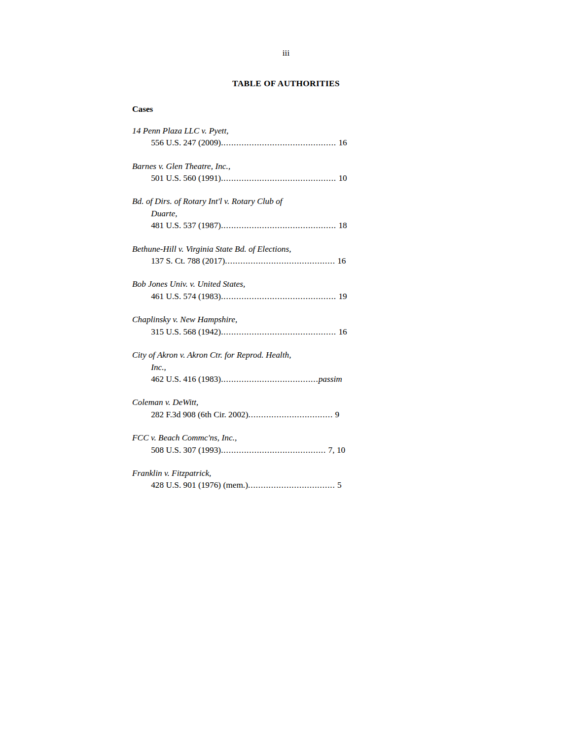iii
TABLE OF AUTHORITIES
Cases
14 Penn Plaza LLC v. Pyett,
556 U.S. 247 (2009)............................................. 16
Barnes v. Glen Theatre, Inc.,
501 U.S. 560 (1991)............................................. 10
Bd. of Dirs. of Rotary Int'l v. Rotary Club of
Duarte,
481 U.S. 537 (1987)............................................. 18
Bethune-Hill v. Virginia State Bd. of Elections,
137 S. Ct. 788 (2017)........................................... 16
Bob Jones Univ. v. United States,
461 U.S. 574 (1983)............................................. 19
Chaplinsky v. New Hampshire,
315 U.S. 568 (1942)............................................. 16
City of Akron v. Akron Ctr. for Reprod. Health,
Inc.,
462 U.S. 416 (1983)...................................... passim
Coleman v. DeWitt,
282 F.3d 908 (6th Cir. 2002)................................. 9
FCC v. Beach Commc'ns, Inc.,
508 U.S. 307 (1993)......................................... 7, 10
Franklin v. Fitzpatrick,
428 U.S. 901 (1976) (mem.).................................. 5